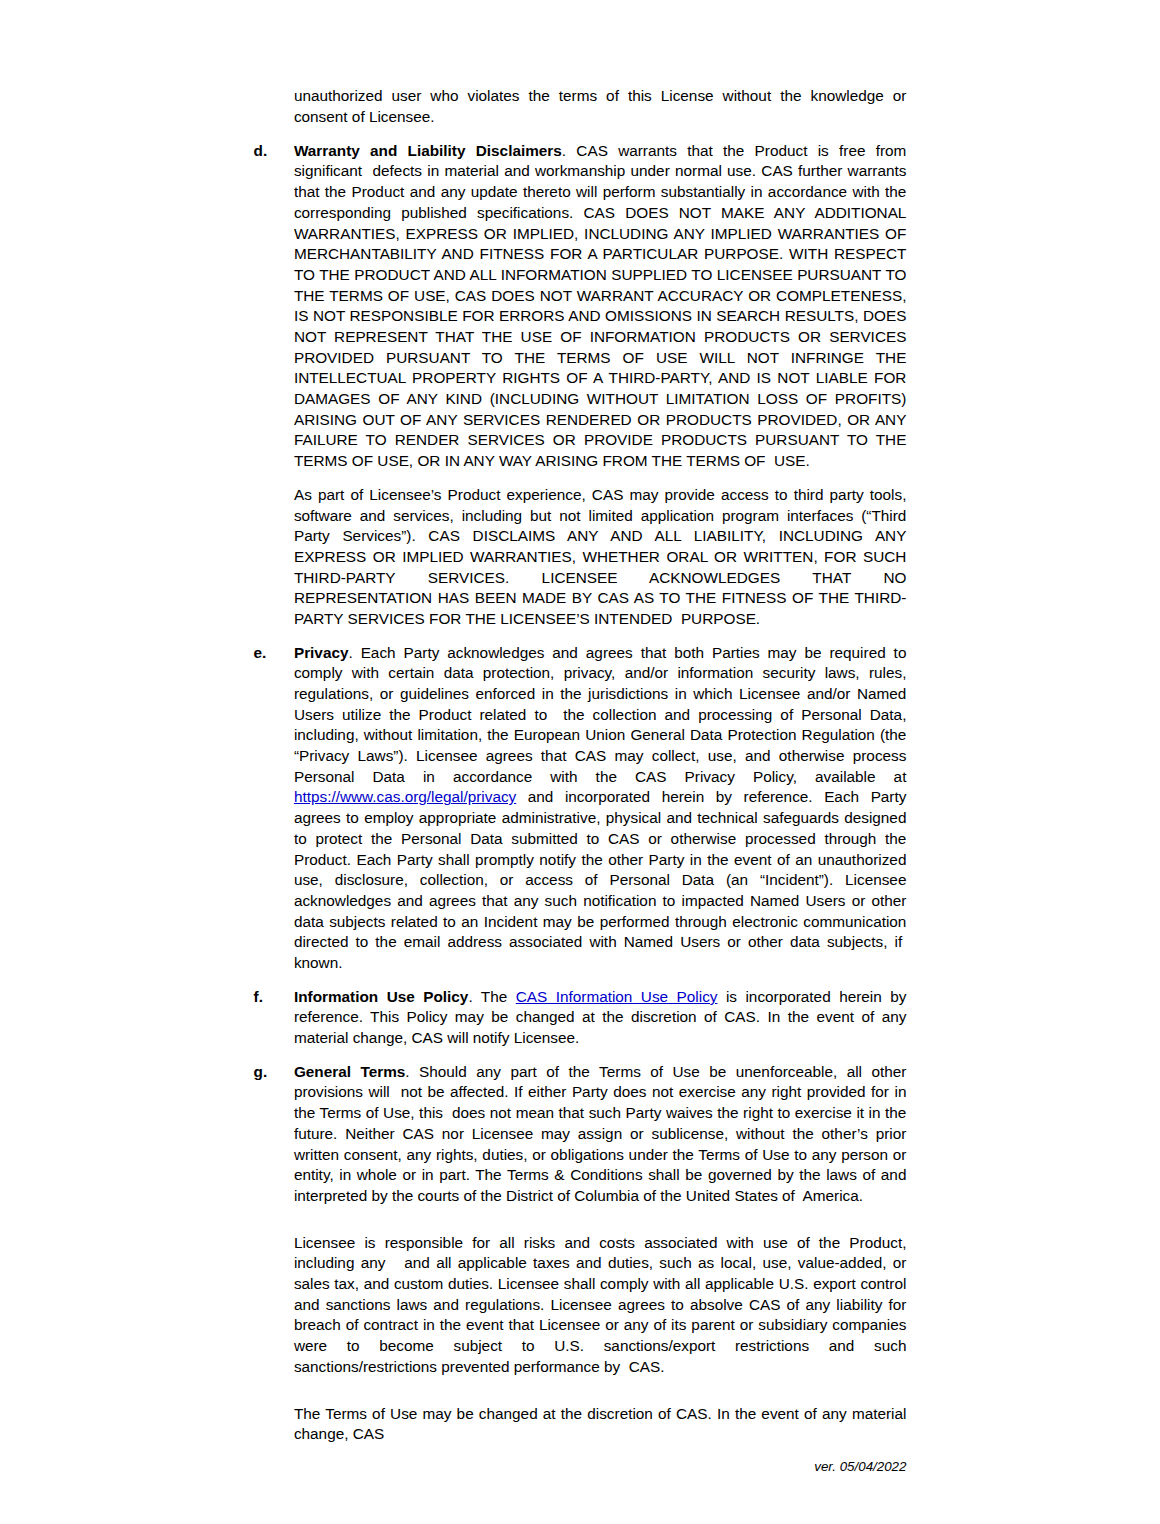unauthorized user who violates the terms of this License without the knowledge or consent of Licensee.
d.
Warranty and Liability Disclaimers. CAS warrants that the Product is free from significant defects in material and workmanship under normal use. CAS further warrants that the Product and any update thereto will perform substantially in accordance with the corresponding published specifications. CAS DOES NOT MAKE ANY ADDITIONAL WARRANTIES, EXPRESS OR IMPLIED, INCLUDING ANY IMPLIED WARRANTIES OF MERCHANTABILITY AND FITNESS FOR A PARTICULAR PURPOSE. WITH RESPECT TO THE PRODUCT AND ALL INFORMATION SUPPLIED TO LICENSEE PURSUANT TO THE TERMS OF USE, CAS DOES NOT WARRANT ACCURACY OR COMPLETENESS, IS NOT RESPONSIBLE FOR ERRORS AND OMISSIONS IN SEARCH RESULTS, DOES NOT REPRESENT THAT THE USE OF INFORMATION PRODUCTS OR SERVICES PROVIDED PURSUANT TO THE TERMS OF USE WILL NOT INFRINGE THE INTELLECTUAL PROPERTY RIGHTS OF A THIRD-PARTY, AND IS NOT LIABLE FOR DAMAGES OF ANY KIND (INCLUDING WITHOUT LIMITATION LOSS OF PROFITS) ARISING OUT OF ANY SERVICES RENDERED OR PRODUCTS PROVIDED, OR ANY FAILURE TO RENDER SERVICES OR PROVIDE PRODUCTS PURSUANT TO THE TERMS OF USE, OR IN ANY WAY ARISING FROM THE TERMS OF USE.
As part of Licensee’s Product experience, CAS may provide access to third party tools, software and services, including but not limited application program interfaces (“Third Party Services”). CAS DISCLAIMS ANY AND ALL LIABILITY, INCLUDING ANY EXPRESS OR IMPLIED WARRANTIES, WHETHER ORAL OR WRITTEN, FOR SUCH THIRD-PARTY SERVICES. LICENSEE ACKNOWLEDGES THAT NO REPRESENTATION HAS BEEN MADE BY CAS AS TO THE FITNESS OF THE THIRD-PARTY SERVICES FOR THE LICENSEE’S INTENDED PURPOSE.
e.
Privacy. Each Party acknowledges and agrees that both Parties may be required to comply with certain data protection, privacy, and/or information security laws, rules, regulations, or guidelines enforced in the jurisdictions in which Licensee and/or Named Users utilize the Product related to the collection and processing of Personal Data, including, without limitation, the European Union General Data Protection Regulation (the “Privacy Laws”). Licensee agrees that CAS may collect, use, and otherwise process Personal Data in accordance with the CAS Privacy Policy, available at https://www.cas.org/legal/privacy and incorporated herein by reference. Each Party agrees to employ appropriate administrative, physical and technical safeguards designed to protect the Personal Data submitted to CAS or otherwise processed through the Product. Each Party shall promptly notify the other Party in the event of an unauthorized use, disclosure, collection, or access of Personal Data (an “Incident”). Licensee acknowledges and agrees that any such notification to impacted Named Users or other data subjects related to an Incident may be performed through electronic communication directed to the email address associated with Named Users or other data subjects, if known.
f.
Information Use Policy. The CAS Information Use Policy is incorporated herein by reference. This Policy may be changed at the discretion of CAS. In the event of any material change, CAS will notify Licensee.
g.
General Terms. Should any part of the Terms of Use be unenforceable, all other provisions will not be affected. If either Party does not exercise any right provided for in the Terms of Use, this does not mean that such Party waives the right to exercise it in the future. Neither CAS nor Licensee may assign or sublicense, without the other’s prior written consent, any rights, duties, or obligations under the Terms of Use to any person or entity, in whole or in part. The Terms & Conditions shall be governed by the laws of and interpreted by the courts of the District of Columbia of the United States of America.
Licensee is responsible for all risks and costs associated with use of the Product, including any and all applicable taxes and duties, such as local, use, value-added, or sales tax, and custom duties. Licensee shall comply with all applicable U.S. export control and sanctions laws and regulations. Licensee agrees to absolve CAS of any liability for breach of contract in the event that Licensee or any of its parent or subsidiary companies were to become subject to U.S. sanctions/export restrictions and such sanctions/restrictions prevented performance by CAS.
The Terms of Use may be changed at the discretion of CAS. In the event of any material change, CAS
ver. 05/04/2022